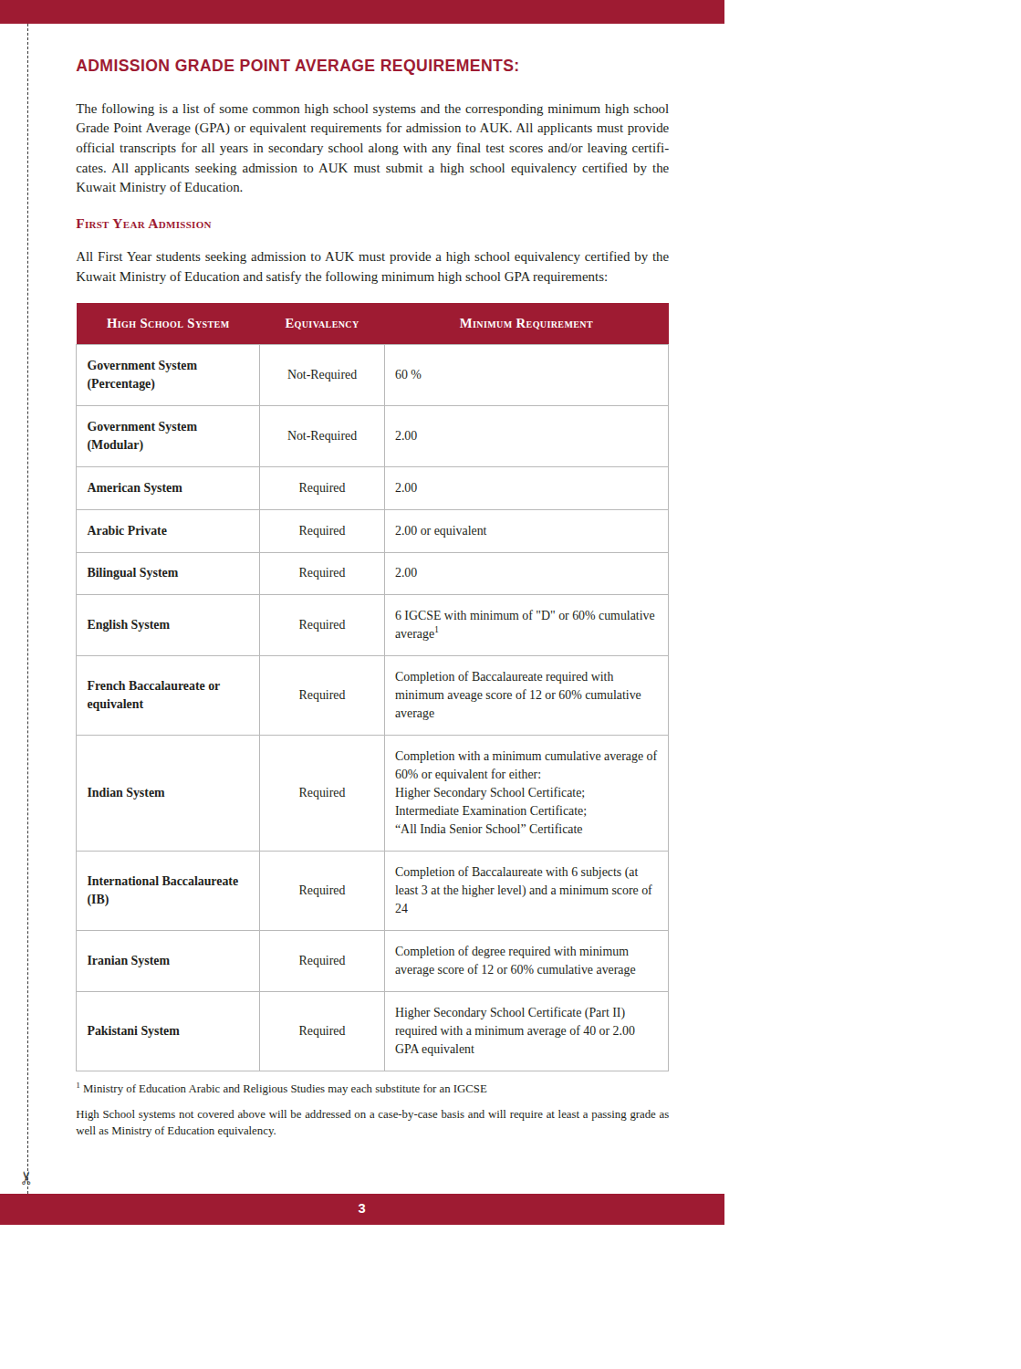✂
ADMISSION GRADE POINT AVERAGE REQUIREMENTS:
The following is a list of some common high school systems and the corresponding minimum high school Grade Point Average (GPA) or equivalent requirements for admission to AUK. All applicants must provide official transcripts for all years in secondary school along with any final test scores and/or leaving certificates. All applicants seeking admission to AUK must submit a high school equivalency certified by the Kuwait Ministry of Education.
First Year Admission
All First Year students seeking admission to AUK must provide a high school equivalency certified by the Kuwait Ministry of Education and satisfy the following minimum high school GPA requirements:
| High School System | Equivalency | Minimum Requirement |
| --- | --- | --- |
| Government System (Percentage) | Not-Required | 60 % |
| Government System (Modular) | Not-Required | 2.00 |
| American System | Required | 2.00 |
| Arabic Private | Required | 2.00 or equivalent |
| Bilingual System | Required | 2.00 |
| English System | Required | 6 IGCSE with minimum of "D" or 60% cumulative average 1 |
| French Baccalaureate or equivalent | Required | Completion of Baccalaureate required with minimum aveage score of 12 or 60% cumulative average |
| Indian System | Required | Completion with a minimum cumulative average of 60% or equivalent for either: Higher Secondary School Certificate; Intermediate Examination Certificate; “All India Senior School” Certificate |
| International Baccalaureate (IB) | Required | Completion of Baccalaureate with 6 subjects (at least 3 at the higher level) and a minimum score of 24 |
| Iranian System | Required | Completion of degree required with minimum average score of 12 or 60% cumulative average |
| Pakistani System | Required | Higher Secondary School Certificate (Part II) required with a minimum average of 40 or 2.00 GPA equivalent |
1 Ministry of Education Arabic and Religious Studies may each substitute for an IGCSE
High School systems not covered above will be addressed on a case-by-case basis and will require at least a passing grade as well as Ministry of Education equivalency.
3